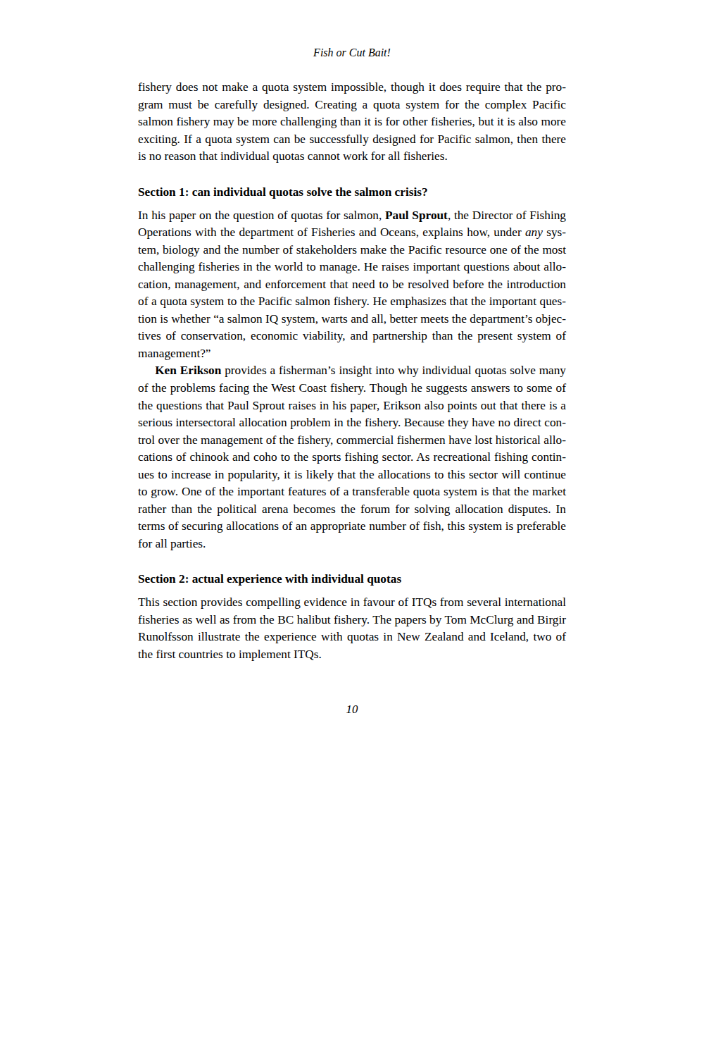Fish or Cut Bait!
fishery does not make a quota system impossible, though it does require that the program must be carefully designed. Creating a quota system for the complex Pacific salmon fishery may be more challenging than it is for other fisheries, but it is also more exciting. If a quota system can be successfully designed for Pacific salmon, then there is no reason that individual quotas cannot work for all fisheries.
Section 1: can individual quotas solve the salmon crisis?
In his paper on the question of quotas for salmon, Paul Sprout, the Director of Fishing Operations with the department of Fisheries and Oceans, explains how, under any system, biology and the number of stakeholders make the Pacific resource one of the most challenging fisheries in the world to manage. He raises important questions about allocation, management, and enforcement that need to be resolved before the introduction of a quota system to the Pacific salmon fishery. He emphasizes that the important question is whether “a salmon IQ system, warts and all, better meets the department’s objectives of conservation, economic viability, and partnership than the present system of management?”
Ken Erikson provides a fisherman’s insight into why individual quotas solve many of the problems facing the West Coast fishery. Though he suggests answers to some of the questions that Paul Sprout raises in his paper, Erikson also points out that there is a serious intersectoral allocation problem in the fishery. Because they have no direct control over the management of the fishery, commercial fishermen have lost historical allocations of chinook and coho to the sports fishing sector. As recreational fishing continues to increase in popularity, it is likely that the allocations to this sector will continue to grow. One of the important features of a transferable quota system is that the market rather than the political arena becomes the forum for solving allocation disputes. In terms of securing allocations of an appropriate number of fish, this system is preferable for all parties.
Section 2: actual experience with individual quotas
This section provides compelling evidence in favour of ITQs from several international fisheries as well as from the BC halibut fishery. The papers by Tom McClurg and Birgir Runolfsson illustrate the experience with quotas in New Zealand and Iceland, two of the first countries to implement ITQs.
10